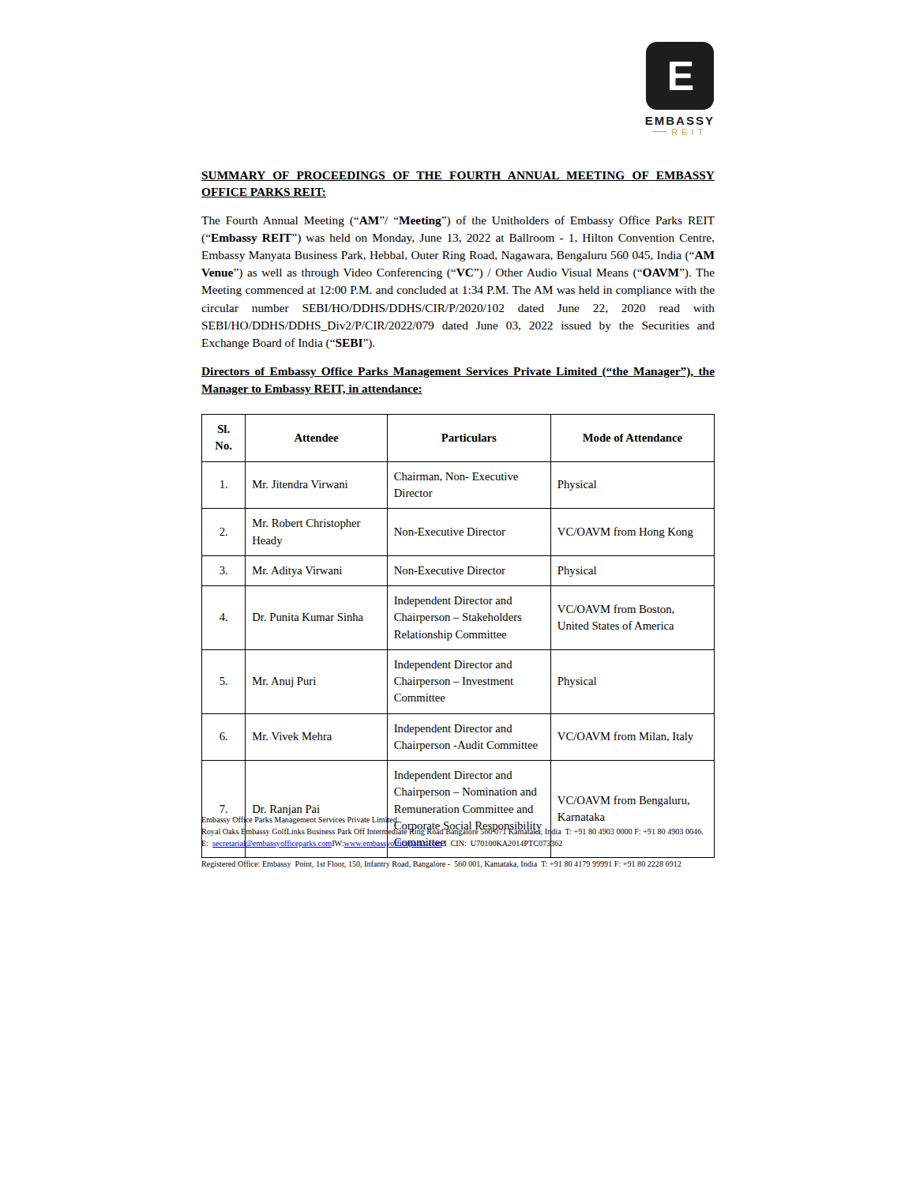E
EMBASSY
REIT
SUMMARY OF PROCEEDINGS OF THE FOURTH ANNUAL MEETING OF EMBASSY OFFICE PARKS REIT:
The Fourth Annual Meeting (“AM”/ “Meeting”) of the Unitholders of Embassy Office Parks REIT (“Embassy REIT”) was held on Monday, June 13, 2022 at Ballroom - 1, Hilton Convention Centre, Embassy Manyata Business Park, Hebbal, Outer Ring Road, Nagawara, Bengaluru 560 045, India (“AM Venue”) as well as through Video Conferencing (“VC”) / Other Audio Visual Means (“OAVM”). The Meeting commenced at 12:00 P.M. and concluded at 1:34 P.M. The AM was held in compliance with the circular number SEBI/HO/DDHS/DDHS/CIR/P/2020/102 dated June 22, 2020 read with SEBI/HO/DDHS/DDHS_Div2/P/CIR/2022/079 dated June 03, 2022 issued by the Securities and Exchange Board of India (“SEBI”).
Directors of Embassy Office Parks Management Services Private Limited (“the Manager”), the Manager to Embassy REIT, in attendance:
| Sl. No. | Attendee | Particulars | Mode of Attendance |
| --- | --- | --- | --- |
| 1. | Mr. Jitendra Virwani | Chairman, Non- Executive Director | Physical |
| 2. | Mr. Robert Christopher Heady | Non-Executive Director | VC/OAVM from Hong Kong |
| 3. | Mr. Aditya Virwani | Non-Executive Director | Physical |
| 4. | Dr. Punita Kumar Sinha | Independent Director and Chairperson – Stakeholders Relationship Committee | VC/OAVM from Boston, United States of America |
| 5. | Mr. Anuj Puri | Independent Director and Chairperson – Investment Committee | Physical |
| 6. | Mr. Vivek Mehra | Independent Director and Chairperson -Audit Committee | VC/OAVM from Milan, Italy |
| 7. | Dr. Ranjan Pai | Independent Director and Chairperson – Nomination and Remuneration Committee and Corporate Social Responsibility Committee | VC/OAVM from Bengaluru, Karnataka |
Embassy Office Parks Management Services Private Limited.
Royal Oaks Embassy GolfLinks Business Park Off Intermediate Ring Road Bangalore 560 071 Kamataka, India T: +91 80 4903 0000 F: +91 80 4903 0046.
E: secretarial@embassyofficeparks.com IW:www.embassyofficeparks.com I CIN: U70100KA2014PTC073362
Registered Office: Embassy Point, 1st Floor, 150, Infantry Road, Bangalore - 560 001, Kamataka, India T: +91 80 4179 99991 F: +91 80 2228 6912